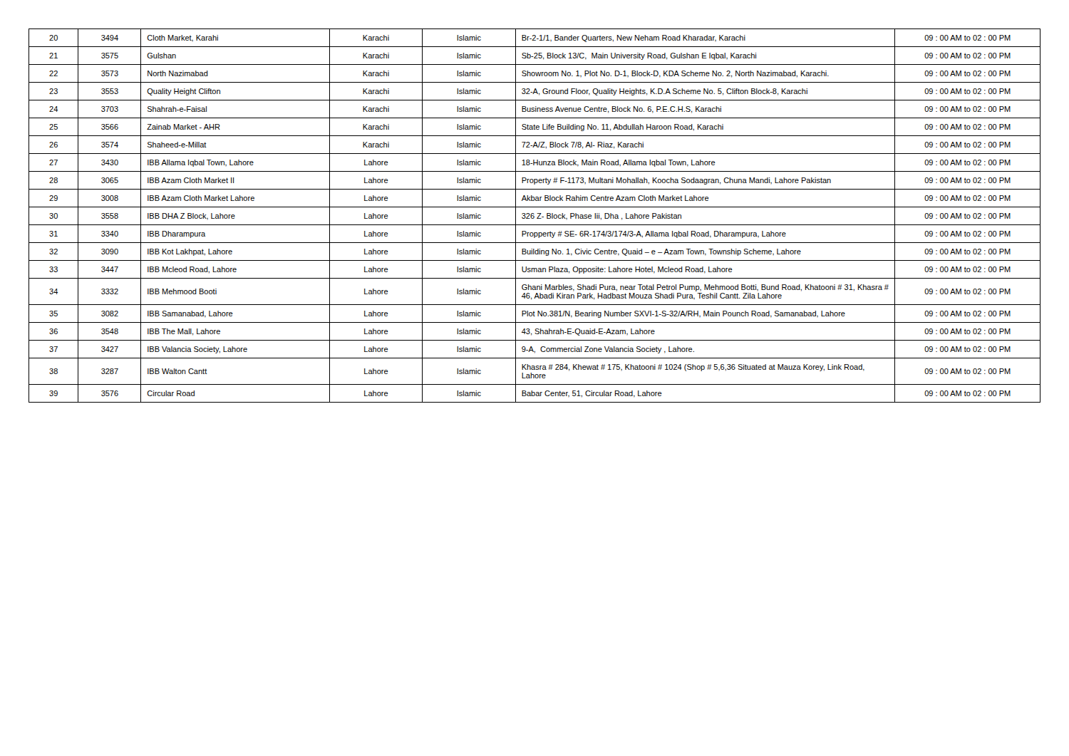| 20 | 3494 | Cloth Market, Karahi | Karachi | Islamic | Br-2-1/1, Bander Quarters, New Neham Road Kharadar, Karachi | 09 : 00 AM to 02 : 00 PM |
| 21 | 3575 | Gulshan | Karachi | Islamic | Sb-25, Block 13/C, Main University Road, Gulshan E Iqbal, Karachi | 09 : 00 AM to 02 : 00 PM |
| 22 | 3573 | North Nazimabad | Karachi | Islamic | Showroom No. 1, Plot No. D-1, Block-D, KDA Scheme No. 2, North Nazimabad, Karachi. | 09 : 00 AM to 02 : 00 PM |
| 23 | 3553 | Quality Height Clifton | Karachi | Islamic | 32-A, Ground Floor, Quality Heights, K.D.A Scheme No. 5, Clifton Block-8, Karachi | 09 : 00 AM to 02 : 00 PM |
| 24 | 3703 | Shahrah-e-Faisal | Karachi | Islamic | Business Avenue Centre, Block No. 6, P.E.C.H.S, Karachi | 09 : 00 AM to 02 : 00 PM |
| 25 | 3566 | Zainab Market - AHR | Karachi | Islamic | State Life Building No. 11, Abdullah Haroon Road, Karachi | 09 : 00 AM to 02 : 00 PM |
| 26 | 3574 | Shaheed-e-Millat | Karachi | Islamic | 72-A/Z, Block 7/8, Al- Riaz, Karachi | 09 : 00 AM to 02 : 00 PM |
| 27 | 3430 | IBB Allama Iqbal Town, Lahore | Lahore | Islamic | 18-Hunza Block, Main Road, Allama Iqbal Town, Lahore | 09 : 00 AM to 02 : 00 PM |
| 28 | 3065 | IBB Azam Cloth Market II | Lahore | Islamic | Property # F-1173, Multani Mohallah, Koocha Sodaagran, Chuna Mandi, Lahore Pakistan | 09 : 00 AM to 02 : 00 PM |
| 29 | 3008 | IBB Azam Cloth Market Lahore | Lahore | Islamic | Akbar Block Rahim Centre Azam Cloth Market Lahore | 09 : 00 AM to 02 : 00 PM |
| 30 | 3558 | IBB DHA Z Block, Lahore | Lahore | Islamic | 326 Z- Block, Phase Iii, Dha , Lahore Pakistan | 09 : 00 AM to 02 : 00 PM |
| 31 | 3340 | IBB Dharampura | Lahore | Islamic | Propperty # SE- 6R-174/3/174/3-A, Allama Iqbal Road, Dharampura, Lahore | 09 : 00 AM to 02 : 00 PM |
| 32 | 3090 | IBB Kot Lakhpat, Lahore | Lahore | Islamic | Building No. 1, Civic Centre, Quaid – e – Azam Town, Township Scheme, Lahore | 09 : 00 AM to 02 : 00 PM |
| 33 | 3447 | IBB Mcleod Road, Lahore | Lahore | Islamic | Usman Plaza, Opposite: Lahore Hotel, Mcleod Road, Lahore | 09 : 00 AM to 02 : 00 PM |
| 34 | 3332 | IBB Mehmood Booti | Lahore | Islamic | Ghani Marbles, Shadi Pura, near Total Petrol Pump, Mehmood Botti, Bund Road, Khatooni # 31, Khasra # 46, Abadi Kiran Park, Hadbast Mouza Shadi Pura, Teshil Cantt. Zila Lahore | 09 : 00 AM to 02 : 00 PM |
| 35 | 3082 | IBB Samanabad, Lahore | Lahore | Islamic | Plot No.381/N, Bearing Number SXVI-1-S-32/A/RH, Main Pounch Road, Samanabad, Lahore | 09 : 00 AM to 02 : 00 PM |
| 36 | 3548 | IBB The Mall, Lahore | Lahore | Islamic | 43, Shahrah-E-Quaid-E-Azam, Lahore | 09 : 00 AM to 02 : 00 PM |
| 37 | 3427 | IBB Valancia Society, Lahore | Lahore | Islamic | 9-A, Commercial Zone Valancia Society , Lahore. | 09 : 00 AM to 02 : 00 PM |
| 38 | 3287 | IBB Walton Cantt | Lahore | Islamic | Khasra # 284, Khewat # 175, Khatooni # 1024 (Shop # 5,6,36 Situated at Mauza Korey, Link Road, Lahore | 09 : 00 AM to 02 : 00 PM |
| 39 | 3576 | Circular Road | Lahore | Islamic | Babar Center, 51, Circular Road, Lahore | 09 : 00 AM to 02 : 00 PM |